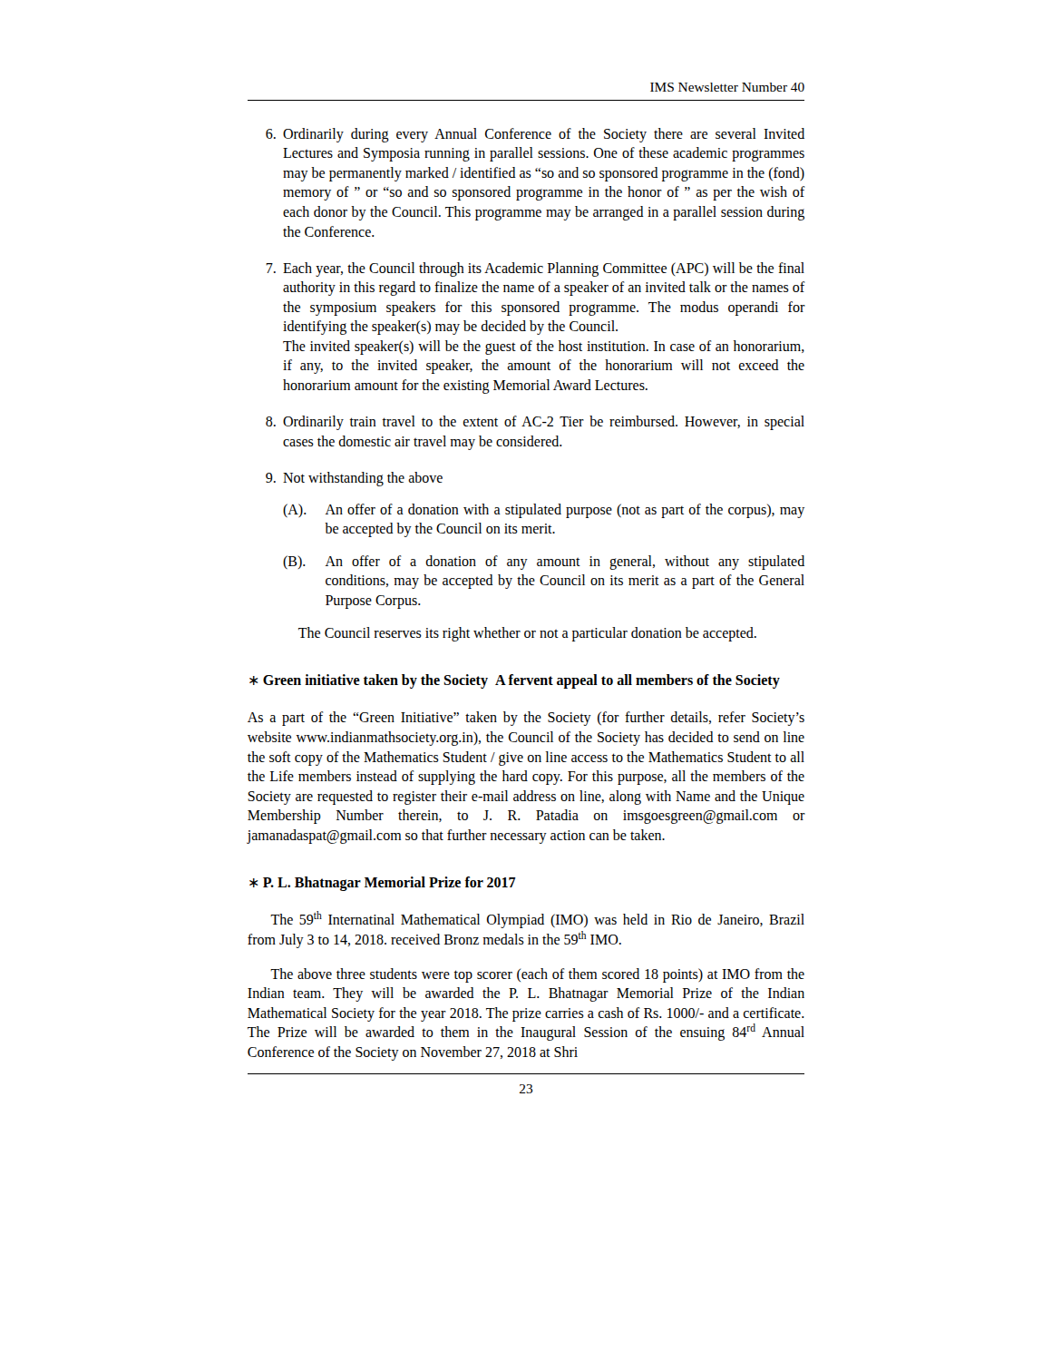IMS Newsletter Number 40
6. Ordinarily during every Annual Conference of the Society there are several Invited Lectures and Symposia running in parallel sessions. One of these academic programmes may be permanently marked / identified as “so and so sponsored programme in the (fond) memory of ” or “so and so sponsored programme in the honor of ” as per the wish of each donor by the Council. This programme may be arranged in a parallel session during the Conference.
7. Each year, the Council through its Academic Planning Committee (APC) will be the final authority in this regard to finalize the name of a speaker of an invited talk or the names of the symposium speakers for this sponsored programme. The modus operandi for identifying the speaker(s) may be decided by the Council.
The invited speaker(s) will be the guest of the host institution. In case of an honorarium, if any, to the invited speaker, the amount of the honorarium will not exceed the honorarium amount for the existing Memorial Award Lectures.
8. Ordinarily train travel to the extent of AC-2 Tier be reimbursed. However, in special cases the domestic air travel may be considered.
9. Not withstanding the above
(A). An offer of a donation with a stipulated purpose (not as part of the corpus), may be accepted by the Council on its merit.
(B). An offer of a donation of any amount in general, without any stipulated conditions, may be accepted by the Council on its merit as a part of the General Purpose Corpus.
The Council reserves its right whether or not a particular donation be accepted.
∗ Green initiative taken by the Society A fervent appeal to all members of the Society
As a part of the “Green Initiative” taken by the Society (for further details, refer Society’s website www.indianmathsociety.org.in), the Council of the Society has decided to send on line the soft copy of the Mathematics Student / give on line access to the Mathematics Student to all the Life members instead of supplying the hard copy. For this purpose, all the members of the Society are requested to register their e-mail address on line, along with Name and the Unique Membership Number therein, to J. R. Patadia on imsgoesgreen@gmail.com or jamanadaspat@gmail.com so that further necessary action can be taken.
∗ P. L. Bhatnagar Memorial Prize for 2017
The 59th Internatinal Mathematical Olympiad (IMO) was held in Rio de Janeiro, Brazil from July 3 to 14, 2018. received Bronz medals in the 59th IMO.
The above three students were top scorer (each of them scored 18 points) at IMO from the Indian team. They will be awarded the P. L. Bhatnagar Memorial Prize of the Indian Mathematical Society for the year 2018. The prize carries a cash of Rs. 1000/- and a certificate. The Prize will be awarded to them in the Inaugural Session of the ensuing 84rd Annual Conference of the Society on November 27, 2018 at Shri
23